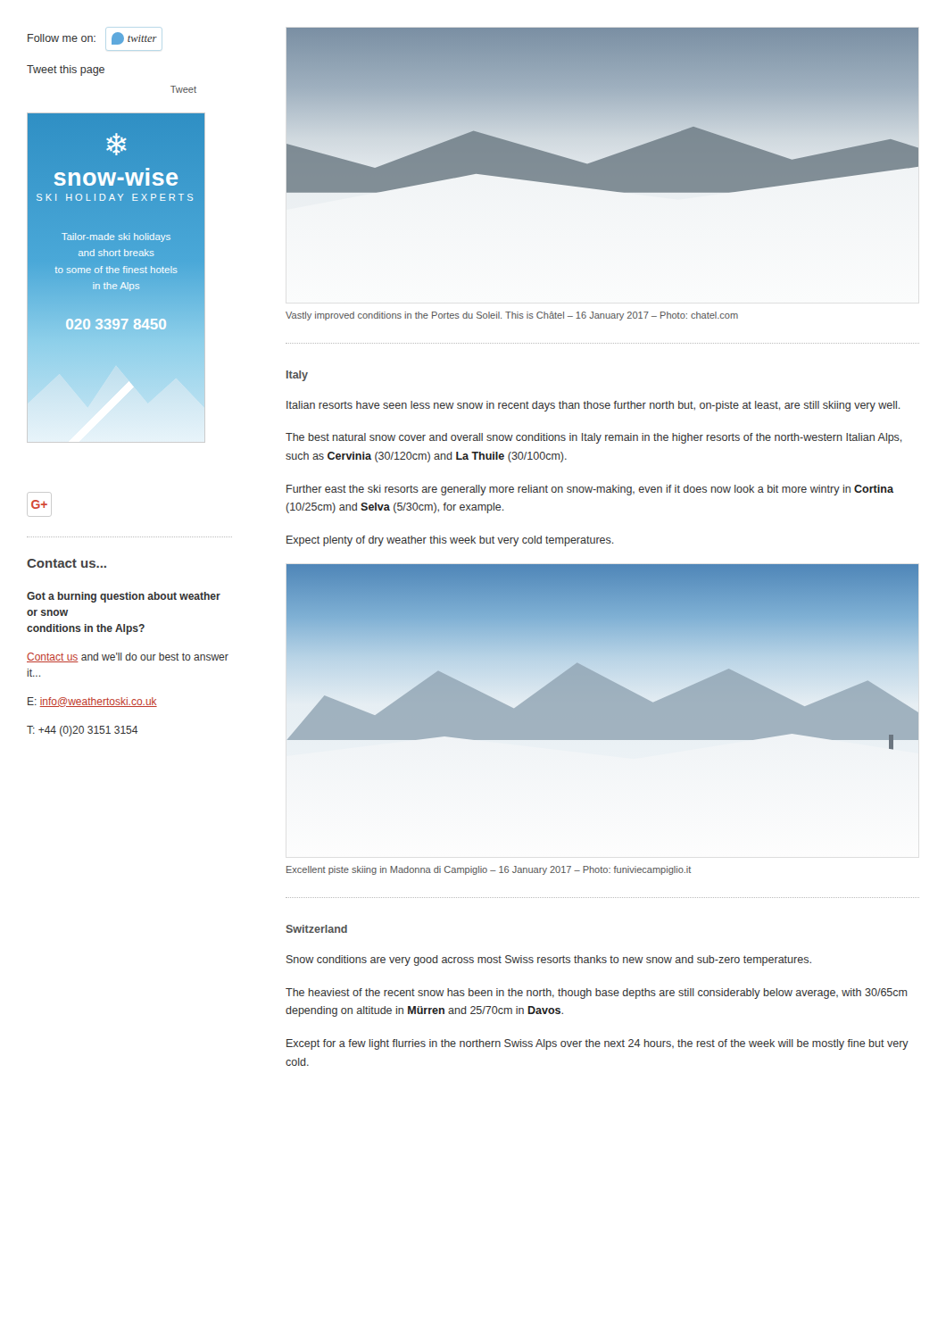Follow me on: twitter
Tweet this page
Tweet
❄
snow-wiseSKI HOLIDAY EXPERTS
Tailor-made ski holidays
and short breaks
to some of the finest hotels
in the Alps
020 3397 8450
G+
Contact us...
Got a burning question about weather or snow
conditions in the Alps?
Contact us and we'll do our best to answer it...
E: info@weathertoski.co.uk
T: +44 (0)20 3151 3154
Vastly improved conditions in the Portes du Soleil. This is Châtel – 16 January 2017 – Photo: chatel.com
Italy
Italian resorts have seen less new snow in recent days than those further north but, on-piste at least, are still skiing very well.
The best natural snow cover and overall snow conditions in Italy remain in the higher resorts of the north-western Italian Alps, such as Cervinia (30/120cm) and La Thuile (30/100cm).
Further east the ski resorts are generally more reliant on snow-making, even if it does now look a bit more wintry in Cortina (10/25cm) and Selva (5/30cm), for example.
Expect plenty of dry weather this week but very cold temperatures.
Excellent piste skiing in Madonna di Campiglio – 16 January 2017 – Photo: funiviecampiglio.it
Switzerland
Snow conditions are very good across most Swiss resorts thanks to new snow and sub-zero temperatures.
The heaviest of the recent snow has been in the north, though base depths are still considerably below average, with 30/65cm depending on altitude in Mürren and 25/70cm in Davos.
Except for a few light flurries in the northern Swiss Alps over the next 24 hours, the rest of the week will be mostly fine but very cold.